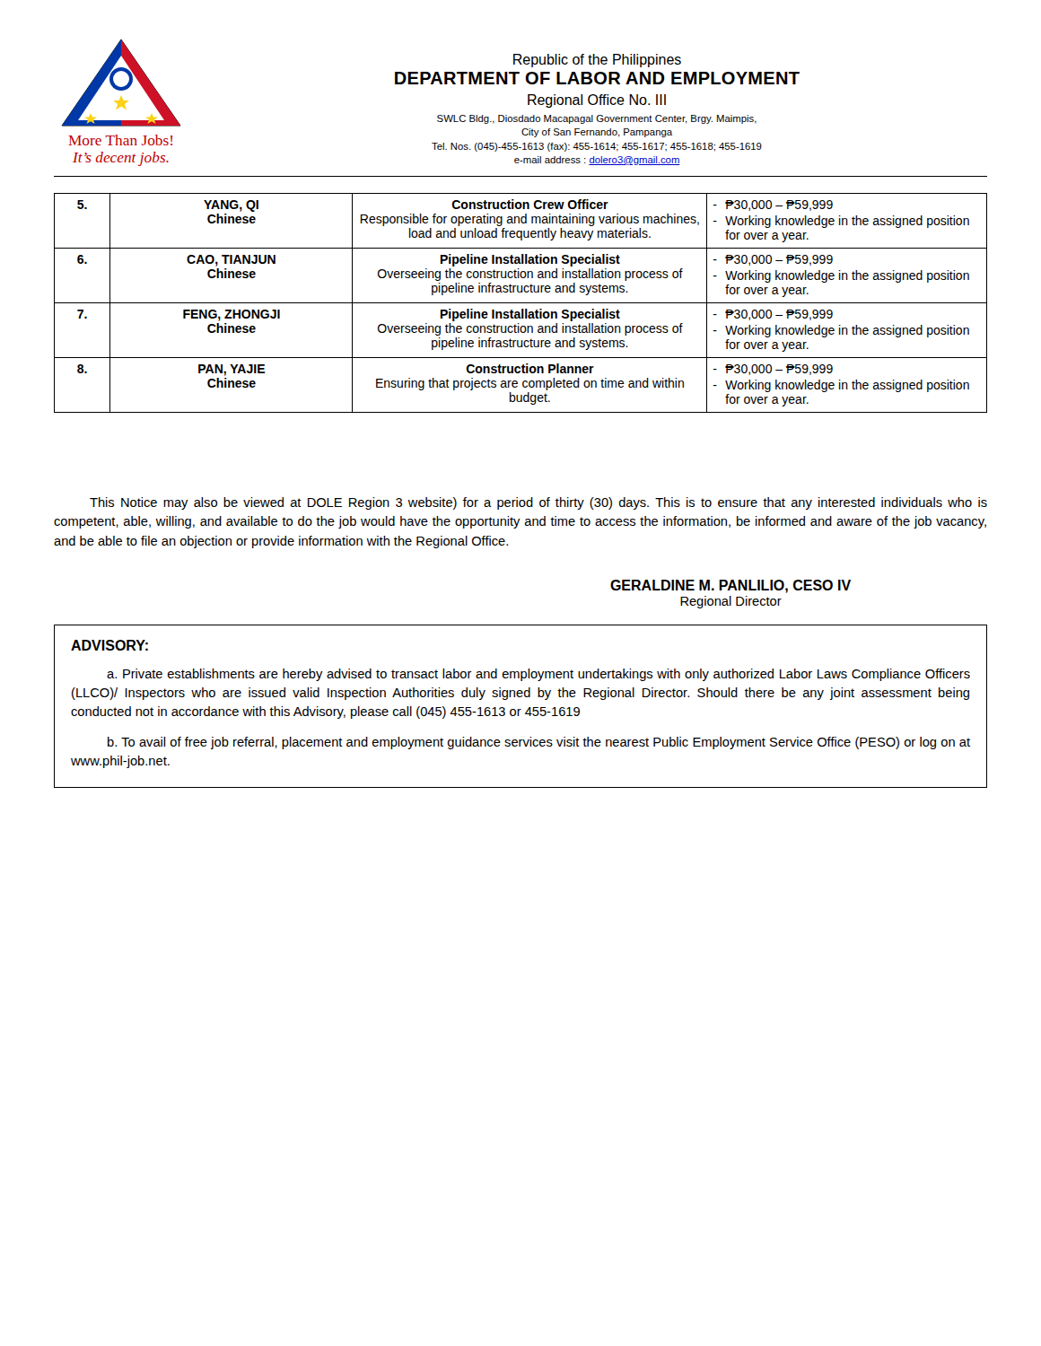More Than Jobs! It’s decent jobs.
Republic of the Philippines
DEPARTMENT OF LABOR AND EMPLOYMENT
Regional Office No. III
SWLC Bldg., Diosdado Macapagal Government Center, Brgy. Maimpis,
City of San Fernando, Pampanga
Tel. Nos. (045)-455-1613 (fax): 455-1614; 455-1617; 455-1618; 455-1619
e-mail address : dolero3@gmail.com
| 5. | YANG, QI Chinese | Construction Crew Officer Responsible for operating and maintaining various machines, load and unload frequently heavy materials. | ₱30,000 – ₱59,999 Working knowledge in the assigned position for over a year. |
| 6. | CAO, TIANJUN Chinese | Pipeline Installation Specialist Overseeing the construction and installation process of pipeline infrastructure and systems. | ₱30,000 – ₱59,999 Working knowledge in the assigned position for over a year. |
| 7. | FENG, ZHONGJI Chinese | Pipeline Installation Specialist Overseeing the construction and installation process of pipeline infrastructure and systems. | ₱30,000 – ₱59,999 Working knowledge in the assigned position for over a year. |
| 8. | PAN, YAJIE Chinese | Construction Planner Ensuring that projects are completed on time and within budget. | ₱30,000 – ₱59,999 Working knowledge in the assigned position for over a year. |
This Notice may also be viewed at DOLE Region 3 website) for a period of thirty (30) days. This is to ensure that any interested individuals who is competent, able, willing, and available to do the job would have the opportunity and time to access the information, be informed and aware of the job vacancy, and be able to file an objection or provide information with the Regional Office.
GERALDINE M. PANLILIO, CESO IV
Regional Director
ADVISORY:
a. Private establishments are hereby advised to transact labor and employment undertakings with only authorized Labor Laws Compliance Officers (LLCO)/ Inspectors who are issued valid Inspection Authorities duly signed by the Regional Director. Should there be any joint assessment being conducted not in accordance with this Advisory, please call (045) 455-1613 or 455-1619
b. To avail of free job referral, placement and employment guidance services visit the nearest Public Employment Service Office (PESO) or log on at www.phil-job.net.